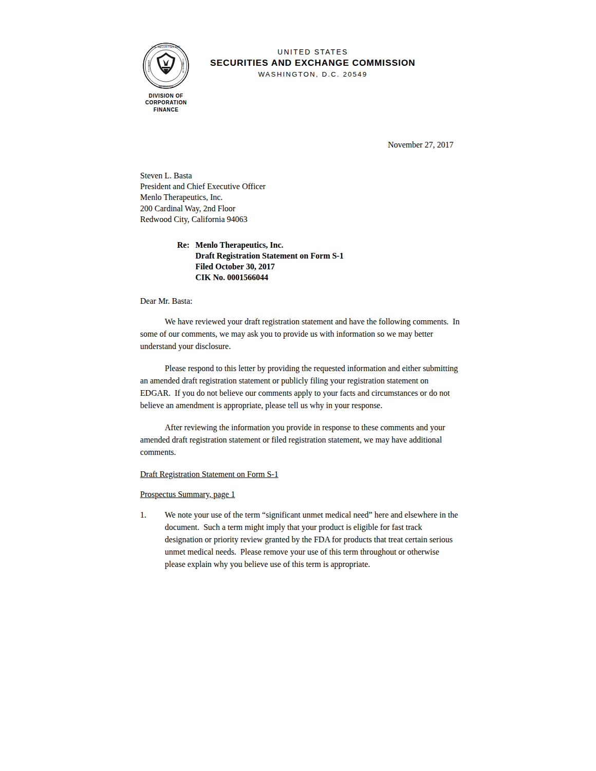U.S. SECURITIES AND MCMXXXIV EXCHANGE COMMISSION
DIVISION OF
CORPORATION FINANCE
UNITED STATES
SECURITIES AND EXCHANGE COMMISSION
WASHINGTON, D.C. 20549
November 27, 2017
Steven L. Basta
President and Chief Executive Officer
Menlo Therapeutics, Inc.
200 Cardinal Way, 2nd Floor
Redwood City, California 94063
| Re: | Menlo Therapeutics, Inc. |
| | Draft Registration Statement on Form S-1 |
| | Filed October 30, 2017 |
| | CIK No. 0001566044 |
Dear Mr. Basta:
We have reviewed your draft registration statement and have the following comments. In some of our comments, we may ask you to provide us with information so we may better understand your disclosure.
Please respond to this letter by providing the requested information and either submitting an amended draft registration statement or publicly filing your registration statement on EDGAR. If you do not believe our comments apply to your facts and circumstances or do not believe an amendment is appropriate, please tell us why in your response.
After reviewing the information you provide in response to these comments and your amended draft registration statement or filed registration statement, we may have additional comments.
Draft Registration Statement on Form S-1
Prospectus Summary, page 1
1.
We note your use of the term “significant unmet medical need” here and elsewhere in the document. Such a term might imply that your product is eligible for fast track designation or priority review granted by the FDA for products that treat certain serious unmet medical needs. Please remove your use of this term throughout or otherwise please explain why you believe use of this term is appropriate.